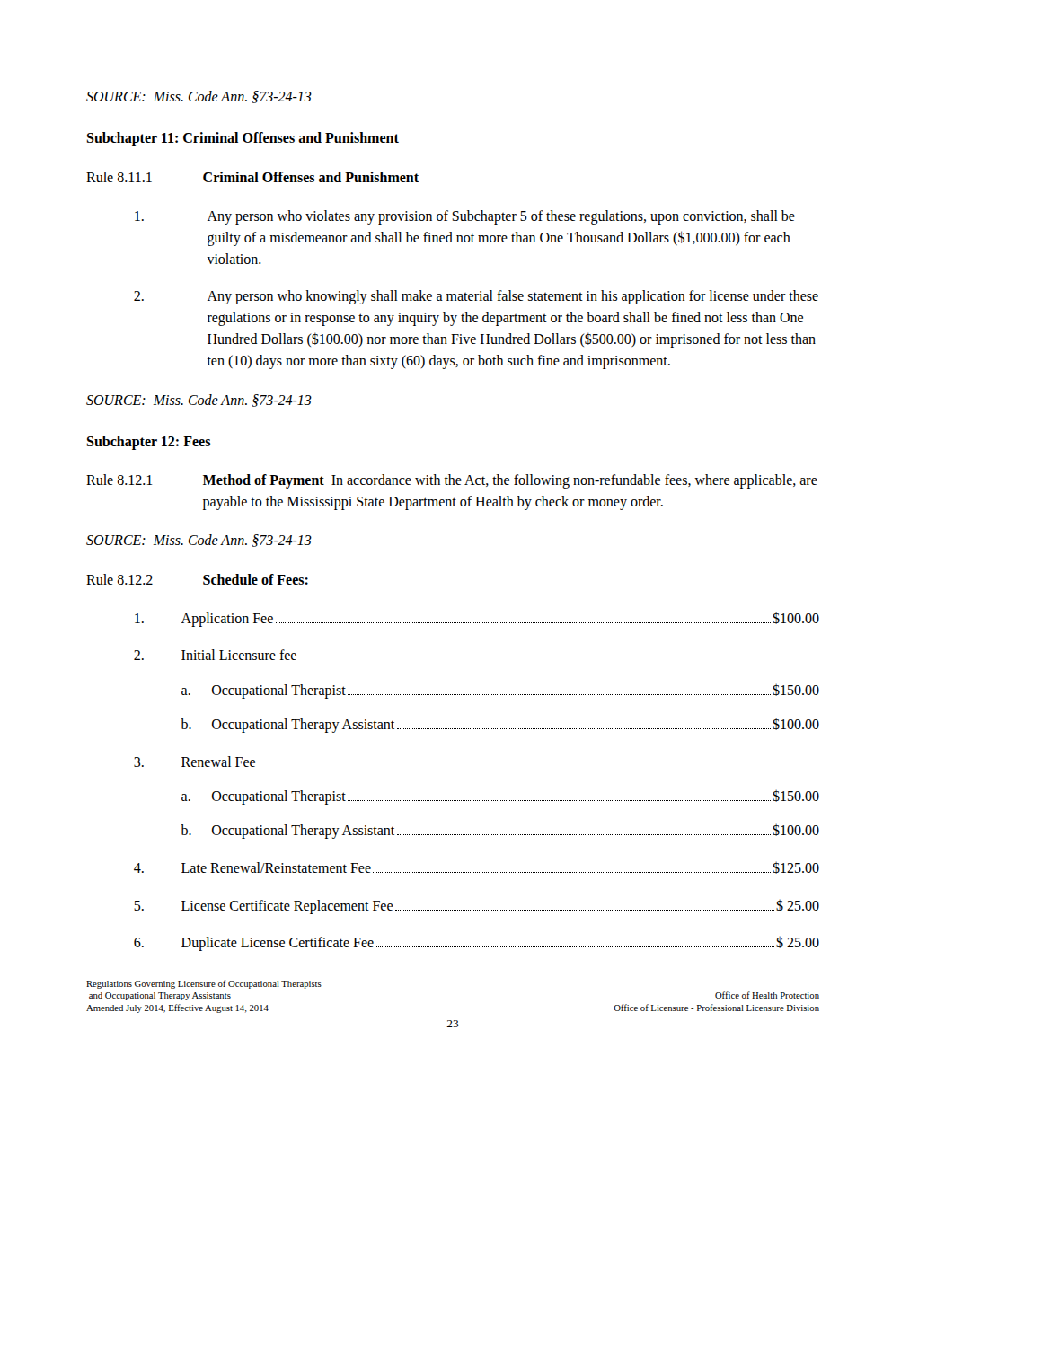SOURCE: Miss. Code Ann. §73-24-13
Subchapter 11: Criminal Offenses and Punishment
Rule 8.11.1
Criminal Offenses and Punishment
Any person who violates any provision of Subchapter 5 of these regulations, upon conviction, shall be guilty of a misdemeanor and shall be fined not more than One Thousand Dollars ($1,000.00) for each violation.
Any person who knowingly shall make a material false statement in his application for license under these regulations or in response to any inquiry by the department or the board shall be fined not less than One Hundred Dollars ($100.00) nor more than Five Hundred Dollars ($500.00) or imprisoned for not less than ten (10) days nor more than sixty (60) days, or both such fine and imprisonment.
SOURCE: Miss. Code Ann. §73-24-13
Subchapter 12: Fees
Rule 8.12.1
Method of Payment In accordance with the Act, the following non-refundable fees, where applicable, are payable to the Mississippi State Department of Health by check or money order.
SOURCE: Miss. Code Ann. §73-24-13
Rule 8.12.2
Schedule of Fees:
Application Fee $100.00
Initial Licensure fee
Occupational Therapist $150.00
Occupational Therapy Assistant $100.00
Renewal Fee
Occupational Therapist $150.00
Occupational Therapy Assistant $100.00
Late Renewal/Reinstatement Fee $125.00
License Certificate Replacement Fee $ 25.00
Duplicate License Certificate Fee $ 25.00
Regulations Governing Licensure of Occupational Therapists
and Occupational Therapy Assistants
Amended July 2014, Effective August 14, 2014
Office of Health Protection
Office of Licensure - Professional Licensure Division
23